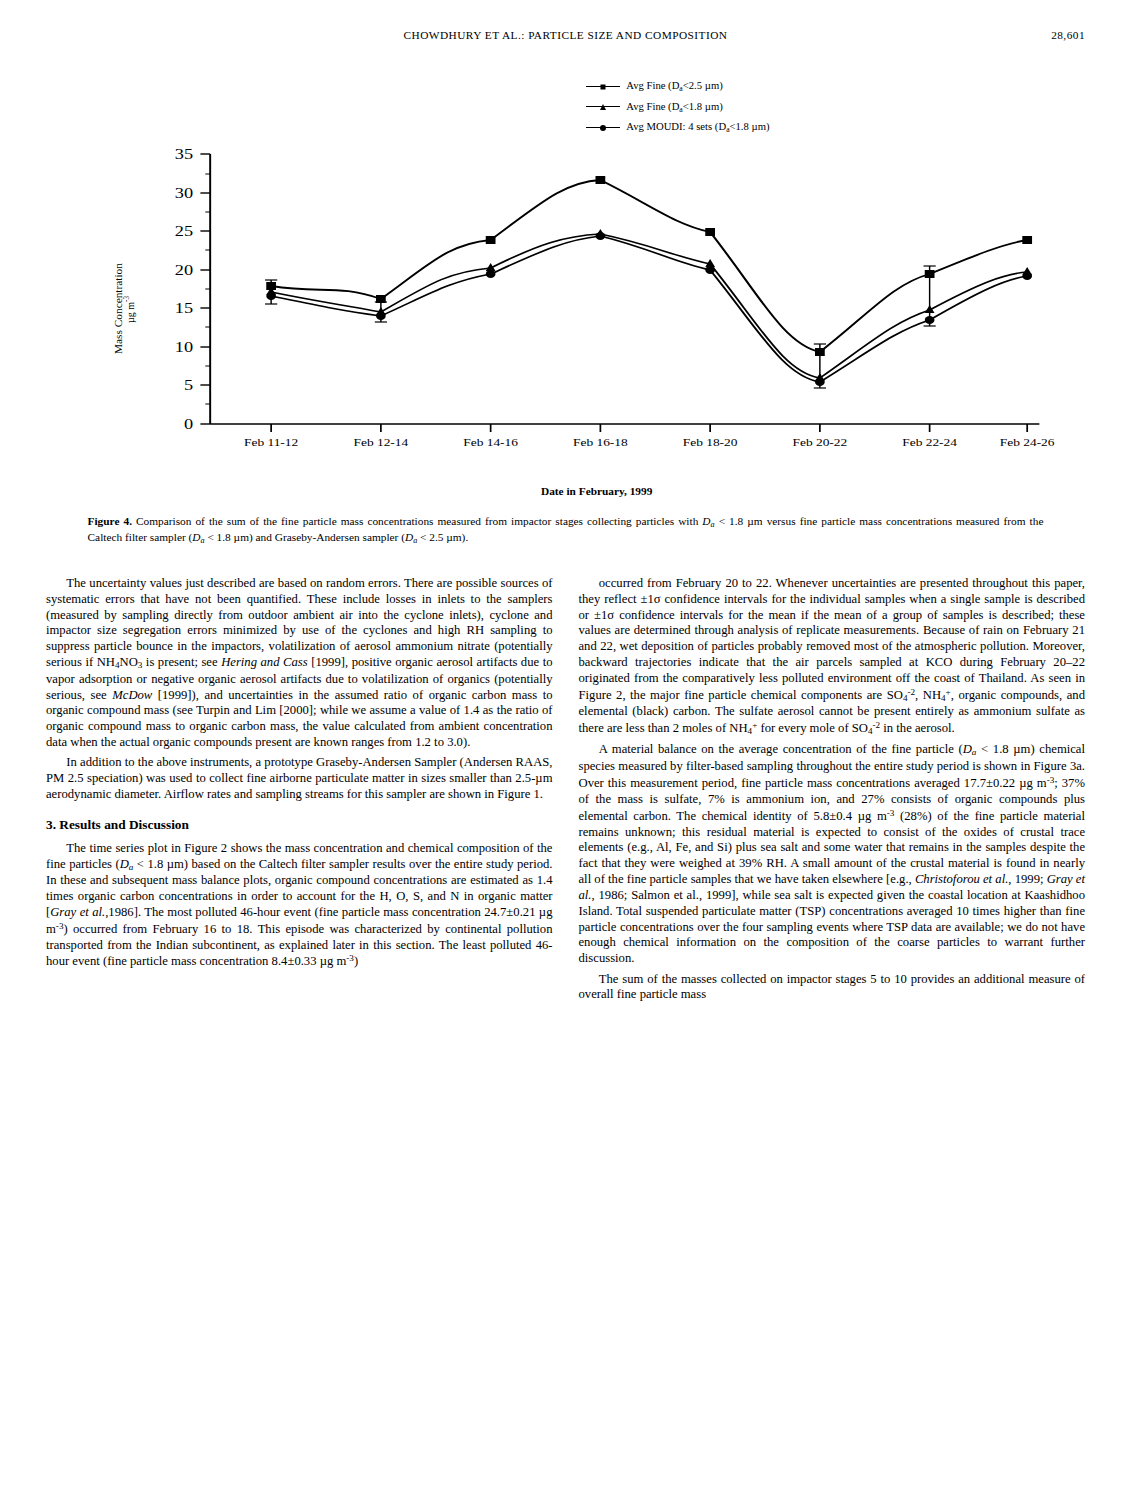Chowdhury et al.: Particle Size and Composition 28,601
Avg Fine (Da<2.5 µm)
Avg Fine (Da<1.8 µm)
Avg MOUDI: 4 sets (Da<1.8 µm)
Mass Concentration
µg m-3
0 5 10 15 20 25 30 35 Feb 11-12 Feb 12-14 Feb 14-16 Feb 16-18 Feb 18-20 Feb 20-22 Feb 22-24 Feb 24-26
Date in February, 1999
Figure 4. Comparison of the sum of the fine particle mass concentrations measured from impactor stages collecting particles with Da < 1.8 µm versus fine particle mass concentrations measured from the Caltech filter sampler (Da < 1.8 µm) and Graseby-Andersen sampler (Da < 2.5 µm).
The uncertainty values just described are based on random errors. There are possible sources of systematic errors that have not been quantified. These include losses in inlets to the samplers (measured by sampling directly from outdoor ambient air into the cyclone inlets), cyclone and impactor size segregation errors minimized by use of the cyclones and high RH sampling to suppress particle bounce in the impactors, volatilization of aerosol ammonium nitrate (potentially serious if NH4NO3 is present; see Hering and Cass [1999], positive organic aerosol artifacts due to vapor adsorption or negative organic aerosol artifacts due to volatilization of organics (potentially serious, see McDow [1999]), and uncertainties in the assumed ratio of organic carbon mass to organic compound mass (see Turpin and Lim [2000]; while we assume a value of 1.4 as the ratio of organic compound mass to organic carbon mass, the value calculated from ambient concentration data when the actual organic compounds present are known ranges from 1.2 to 3.0).
In addition to the above instruments, a prototype Graseby-Andersen Sampler (Andersen RAAS, PM 2.5 speciation) was used to collect fine airborne particulate matter in sizes smaller than 2.5-µm aerodynamic diameter. Airflow rates and sampling streams for this sampler are shown in Figure 1.
3. Results and Discussion
The time series plot in Figure 2 shows the mass concentration and chemical composition of the fine particles (Da < 1.8 µm) based on the Caltech filter sampler results over the entire study period. In these and subsequent mass balance plots, organic compound concentrations are estimated as 1.4 times organic carbon concentrations in order to account for the H, O, S, and N in organic matter [Gray et al.,1986]. The most polluted 46-hour event (fine particle mass concentration 24.7±0.21 µg m-3) occurred from February 16 to 18. This episode was characterized by continental pollution transported from the Indian subcontinent, as explained later in this section. The least polluted 46-hour event (fine particle mass concentration 8.4±0.33 µg m-3)
occurred from February 20 to 22. Whenever uncertainties are presented throughout this paper, they reflect ±1σ confidence intervals for the individual samples when a single sample is described or ±1σ confidence intervals for the mean if the mean of a group of samples is described; these values are determined through analysis of replicate measurements. Because of rain on February 21 and 22, wet deposition of particles probably removed most of the atmospheric pollution. Moreover, backward trajectories indicate that the air parcels sampled at KCO during February 20–22 originated from the comparatively less polluted environment off the coast of Thailand. As seen in Figure 2, the major fine particle chemical components are SO4-2, NH4+, organic compounds, and elemental (black) carbon. The sulfate aerosol cannot be present entirely as ammonium sulfate as there are less than 2 moles of NH4+ for every mole of SO4-2 in the aerosol.
A material balance on the average concentration of the fine particle (Da < 1.8 µm) chemical species measured by filter-based sampling throughout the entire study period is shown in Figure 3a. Over this measurement period, fine particle mass concentrations averaged 17.7±0.22 µg m-3; 37% of the mass is sulfate, 7% is ammonium ion, and 27% consists of organic compounds plus elemental carbon. The chemical identity of 5.8±0.4 µg m-3 (28%) of the fine particle material remains unknown; this residual material is expected to consist of the oxides of crustal trace elements (e.g., Al, Fe, and Si) plus sea salt and some water that remains in the samples despite the fact that they were weighed at 39% RH. A small amount of the crustal material is found in nearly all of the fine particle samples that we have taken elsewhere [e.g., Christoforou et al., 1999; Gray et al., 1986; Salmon et al., 1999], while sea salt is expected given the coastal location at Kaashidhoo Island. Total suspended particulate matter (TSP) concentrations averaged 10 times higher than fine particle concentrations over the four sampling events where TSP data are available; we do not have enough chemical information on the composition of the coarse particles to warrant further discussion.
The sum of the masses collected on impactor stages 5 to 10 provides an additional measure of overall fine particle mass